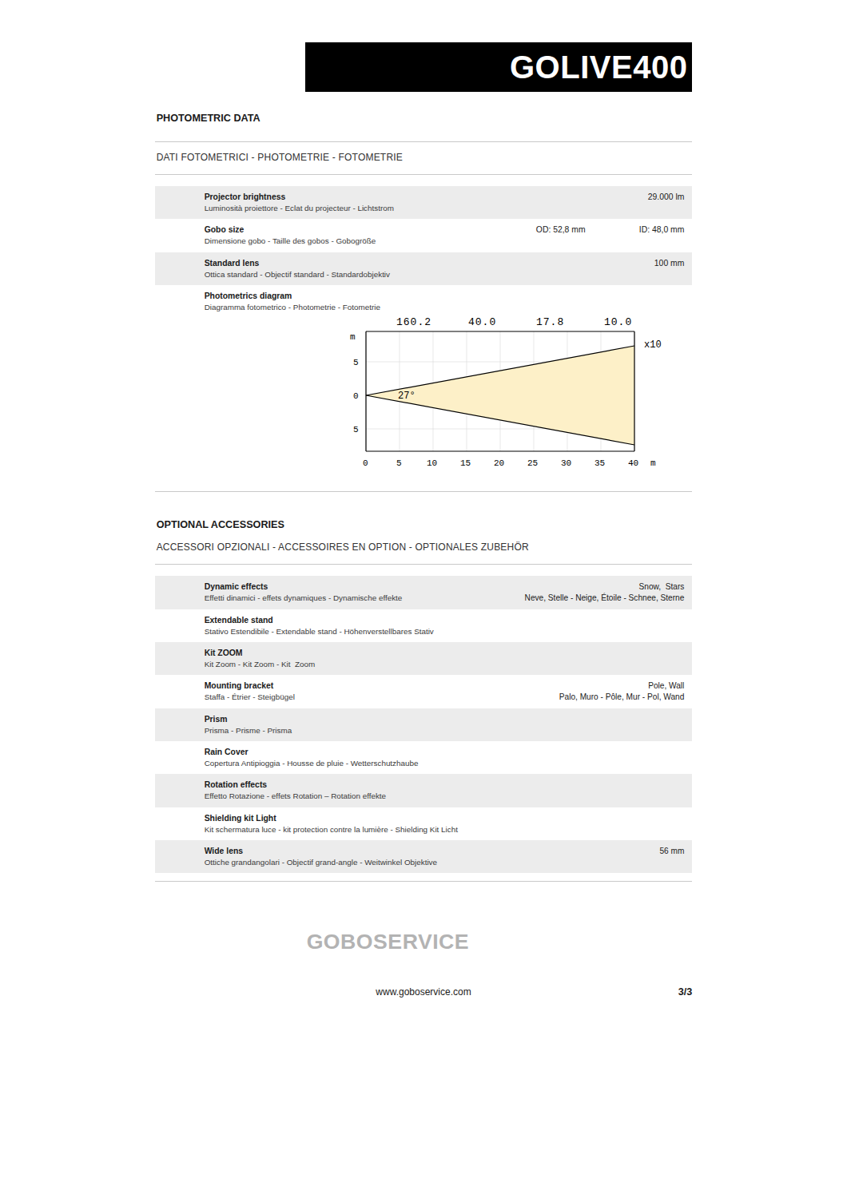GOLIVE400
PHOTOMETRIC DATA
DATI FOTOMETRICI - PHOTOMETRIE - FOTOMETRIE
| Projector brightness Luminosità proiettore - Eclat du projecteur - Lichtstrom | | 29.000 lm |
| Gobo size Dimensione gobo - Taille des gobos - Gobogröße | OD: 52,8 mm | ID: 48,0 mm |
| Standard lens Ottica standard - Objectif standard - Standardobjektiv | | 100 mm |
| Photometrics diagram Diagramma fotometrico - Photometrie - Fotometrie 160.2 40.0 17.8 10.0 m x10 lux 5 0 5 27° 0 5 10 15 20 25 30 35 40 m |
OPTIONAL ACCESSORIES
ACCESSORI OPZIONALI - ACCESSOIRES EN OPTION - OPTIONALES ZUBEHÖR
| Dynamic effects Effetti dinamici - effets dynamiques - Dynamische effekte | Snow, Stars Neve, Stelle - Neige, Étoile - Schnee, Sterne |
| Extendable stand Stativo Estendibile - Extendable stand - Höhenverstellbares Stativ | |
| Kit ZOOM Kit Zoom - Kit Zoom - Kit Zoom | |
| Mounting bracket Staffa - Étrier - Steigbügel | Pole, Wall Palo, Muro - Pôle, Mur - Pol, Wand |
| Prism Prisma - Prisme - Prisma | |
| Rain Cover Copertura Antipioggia - Housse de pluie - Wetterschutzhaube | |
| Rotation effects Effetto Rotazione - effets Rotation – Rotation effekte | |
| Shielding kit Light Kit schermatura luce - kit protection contre la lumière - Shielding Kit Licht | |
| Wide lens Ottiche grandangolari - Objectif grand-angle - Weitwinkel Objektive | 56 mm |
GOBOSERVICE
www.goboservice.com 3/3